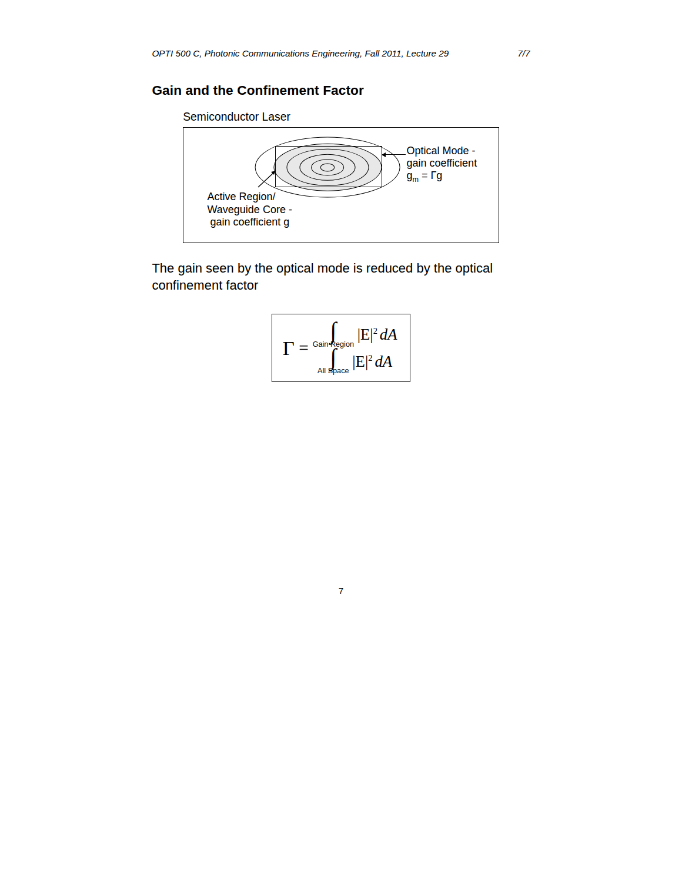OPTI 500 C, Photonic Communications Engineering, Fall 2011, Lecture 29 7/7
Gain and the Confinement Factor
Semiconductor Laser
Optical Mode -
gain coefficient
gm = Γg
Active Region/
Waveguide Core -
gain coefficient g
The gain seen by the optical mode is reduced by the optical confinement factor
Γ = ∫ Gain Region |E|2dA ∫ All Space |E|2dA
7